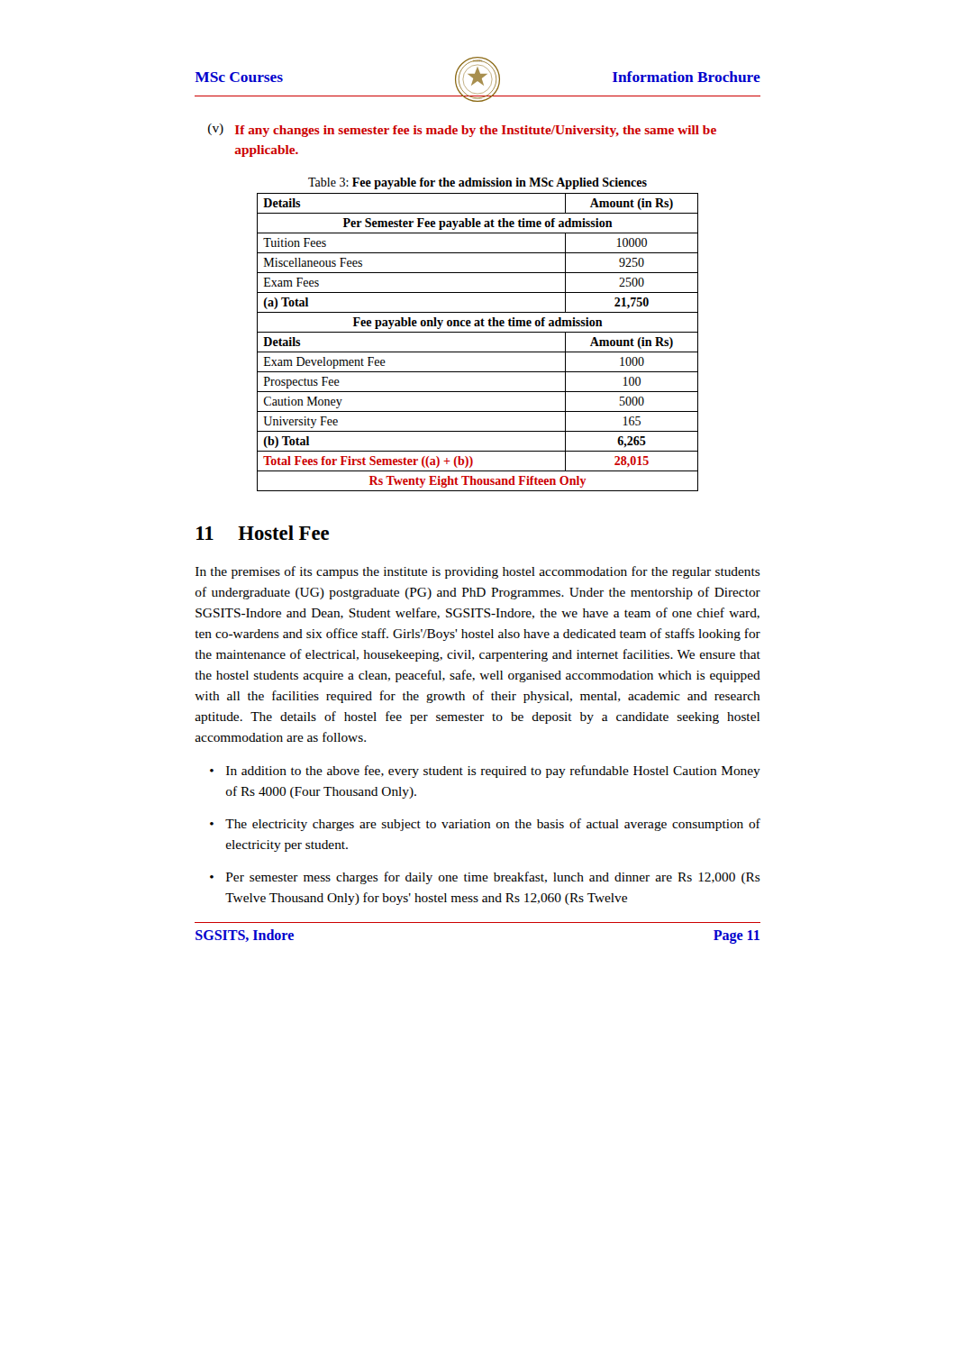MSc Courses
SGSITS INDORE
Information Brochure
(v)
If any changes in semester fee is made by the Institute/University, the same will be applicable.
Table 3: Fee payable for the admission in MSc Applied Sciences
| Details | Amount (in Rs) |
| Per Semester Fee payable at the time of admission |
| Tuition Fees | 10000 |
| Miscellaneous Fees | 9250 |
| Exam Fees | 2500 |
| (a) Total | 21,750 |
| Fee payable only once at the time of admission |
| Details | Amount (in Rs) |
| Exam Development Fee | 1000 |
| Prospectus Fee | 100 |
| Caution Money | 5000 |
| University Fee | 165 |
| (b) Total | 6,265 |
| Total Fees for First Semester ((a) + (b)) | 28,015 |
| Rs Twenty Eight Thousand Fifteen Only |
11 Hostel Fee
In the premises of its campus the institute is providing hostel accommodation for the regular students of undergraduate (UG) postgraduate (PG) and PhD Programmes. Under the mentorship of Director SGSITS-Indore and Dean, Student welfare, SGSITS-Indore, the we have a team of one chief ward, ten co-wardens and six office staff. Girls'/Boys' hostel also have a dedicated team of staffs looking for the maintenance of electrical, housekeeping, civil, carpentering and internet facilities. We ensure that the hostel students acquire a clean, peaceful, safe, well organised accommodation which is equipped with all the facilities required for the growth of their physical, mental, academic and research aptitude. The details of hostel fee per semester to be deposit by a candidate seeking hostel accommodation are as follows.
In addition to the above fee, every student is required to pay refundable Hostel Caution Money of Rs 4000 (Four Thousand Only).
The electricity charges are subject to variation on the basis of actual average consumption of electricity per student.
Per semester mess charges for daily one time breakfast, lunch and dinner are Rs 12,000 (Rs Twelve Thousand Only) for boys' hostel mess and Rs 12,060 (Rs Twelve
SGSITS, Indore
Page 11